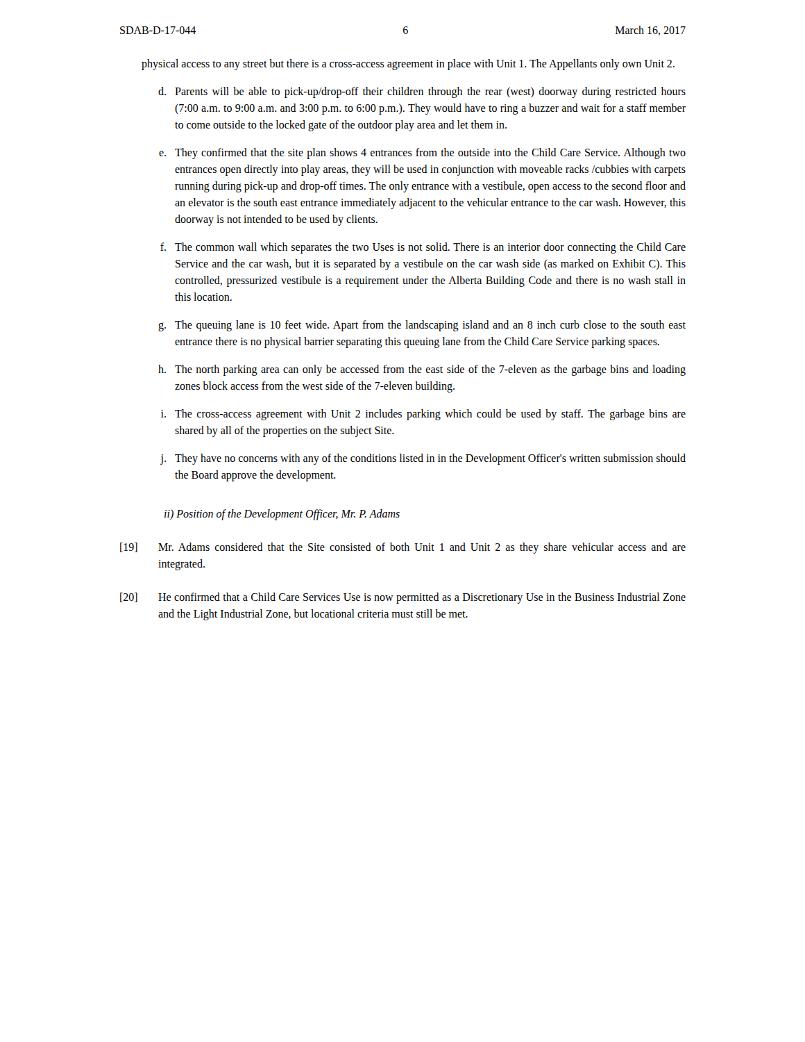SDAB-D-17-044
6
March 16, 2017
physical access to any street but there is a cross-access agreement in place with Unit 1. The Appellants only own Unit 2.
Parents will be able to pick-up/drop-off their children through the rear (west) doorway during restricted hours (7:00 a.m. to 9:00 a.m. and 3:00 p.m. to 6:00 p.m.). They would have to ring a buzzer and wait for a staff member to come outside to the locked gate of the outdoor play area and let them in.
They confirmed that the site plan shows 4 entrances from the outside into the Child Care Service. Although two entrances open directly into play areas, they will be used in conjunction with moveable racks /cubbies with carpets running during pick-up and drop-off times. The only entrance with a vestibule, open access to the second floor and an elevator is the south east entrance immediately adjacent to the vehicular entrance to the car wash. However, this doorway is not intended to be used by clients.
The common wall which separates the two Uses is not solid. There is an interior door connecting the Child Care Service and the car wash, but it is separated by a vestibule on the car wash side (as marked on Exhibit C). This controlled, pressurized vestibule is a requirement under the Alberta Building Code and there is no wash stall in this location.
The queuing lane is 10 feet wide. Apart from the landscaping island and an 8 inch curb close to the south east entrance there is no physical barrier separating this queuing lane from the Child Care Service parking spaces.
The north parking area can only be accessed from the east side of the 7-eleven as the garbage bins and loading zones block access from the west side of the 7-eleven building.
The cross-access agreement with Unit 2 includes parking which could be used by staff. The garbage bins are shared by all of the properties on the subject Site.
They have no concerns with any of the conditions listed in in the Development Officer's written submission should the Board approve the development.
ii) Position of the Development Officer, Mr. P. Adams
[19]
Mr. Adams considered that the Site consisted of both Unit 1 and Unit 2 as they share vehicular access and are integrated.
[20]
He confirmed that a Child Care Services Use is now permitted as a Discretionary Use in the Business Industrial Zone and the Light Industrial Zone, but locational criteria must still be met.